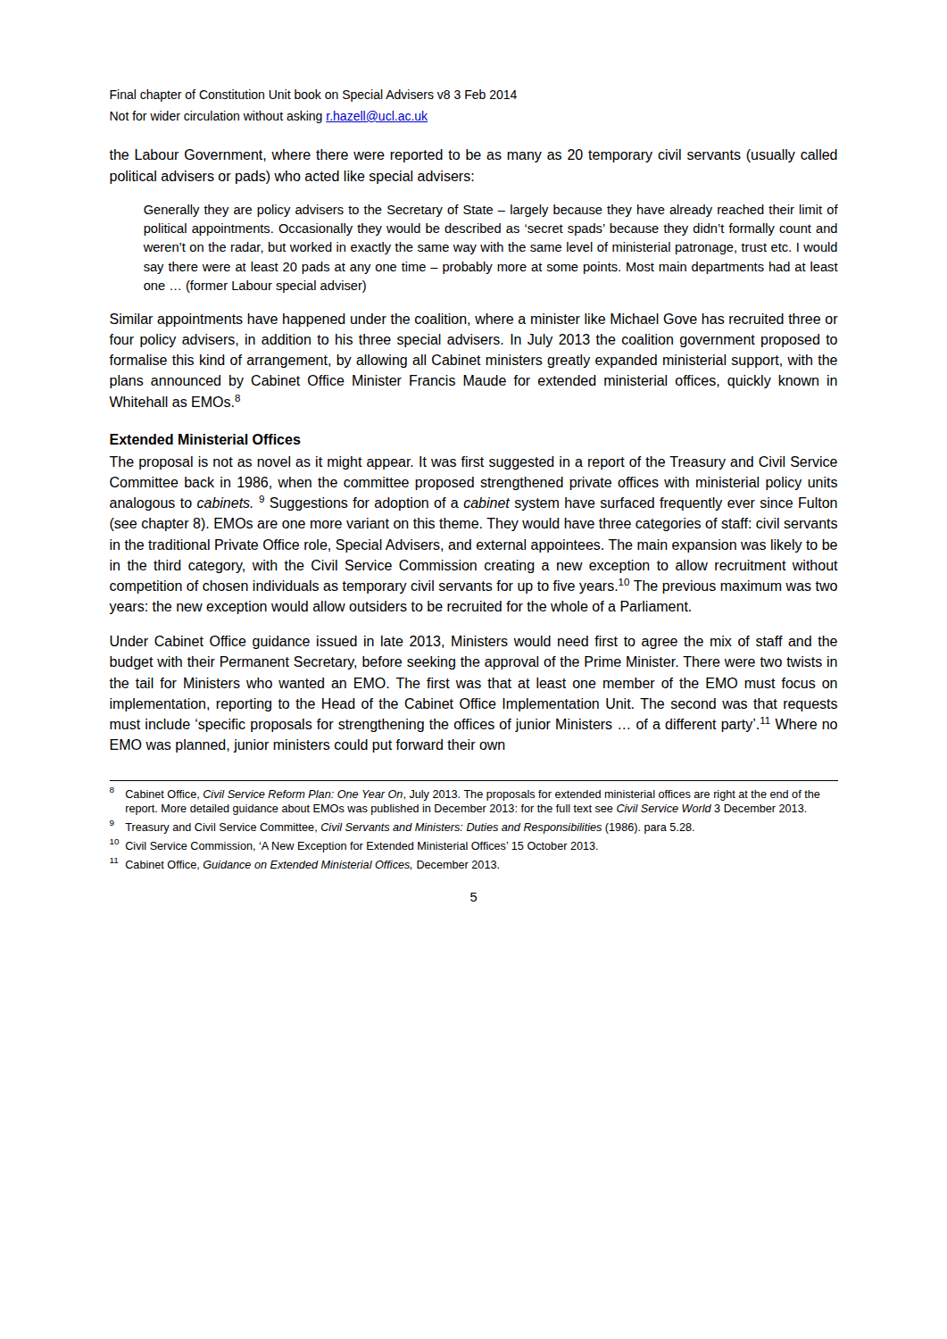Final chapter of Constitution Unit book on Special Advisers v8 3 Feb 2014
Not for wider circulation without asking r.hazell@ucl.ac.uk
the Labour Government, where there were reported to be as many as 20 temporary civil servants (usually called political advisers or pads) who acted like special advisers:
Generally they are policy advisers to the Secretary of State – largely because they have already reached their limit of political appointments. Occasionally they would be described as ‘secret spads’ because they didn’t formally count and weren’t on the radar, but worked in exactly the same way with the same level of ministerial patronage, trust etc. I would say there were at least 20 pads at any one time – probably more at some points. Most main departments had at least one … (former Labour special adviser)
Similar appointments have happened under the coalition, where a minister like Michael Gove has recruited three or four policy advisers, in addition to his three special advisers. In July 2013 the coalition government proposed to formalise this kind of arrangement, by allowing all Cabinet ministers greatly expanded ministerial support, with the plans announced by Cabinet Office Minister Francis Maude for extended ministerial offices, quickly known in Whitehall as EMOs.8
Extended Ministerial Offices
The proposal is not as novel as it might appear. It was first suggested in a report of the Treasury and Civil Service Committee back in 1986, when the committee proposed strengthened private offices with ministerial policy units analogous to cabinets. 9 Suggestions for adoption of a cabinet system have surfaced frequently ever since Fulton (see chapter 8). EMOs are one more variant on this theme. They would have three categories of staff: civil servants in the traditional Private Office role, Special Advisers, and external appointees. The main expansion was likely to be in the third category, with the Civil Service Commission creating a new exception to allow recruitment without competition of chosen individuals as temporary civil servants for up to five years.10 The previous maximum was two years: the new exception would allow outsiders to be recruited for the whole of a Parliament.
Under Cabinet Office guidance issued in late 2013, Ministers would need first to agree the mix of staff and the budget with their Permanent Secretary, before seeking the approval of the Prime Minister. There were two twists in the tail for Ministers who wanted an EMO. The first was that at least one member of the EMO must focus on implementation, reporting to the Head of the Cabinet Office Implementation Unit. The second was that requests must include ‘specific proposals for strengthening the offices of junior Ministers … of a different party’.11 Where no EMO was planned, junior ministers could put forward their own
Cabinet Office, Civil Service Reform Plan: One Year On, July 2013. The proposals for extended ministerial offices are right at the end of the report. More detailed guidance about EMOs was published in December 2013: for the full text see Civil Service World 3 December 2013.
Treasury and Civil Service Committee, Civil Servants and Ministers: Duties and Responsibilities (1986). para 5.28.
Civil Service Commission, ‘A New Exception for Extended Ministerial Offices’ 15 October 2013.
Cabinet Office, Guidance on Extended Ministerial Offices, December 2013.
5